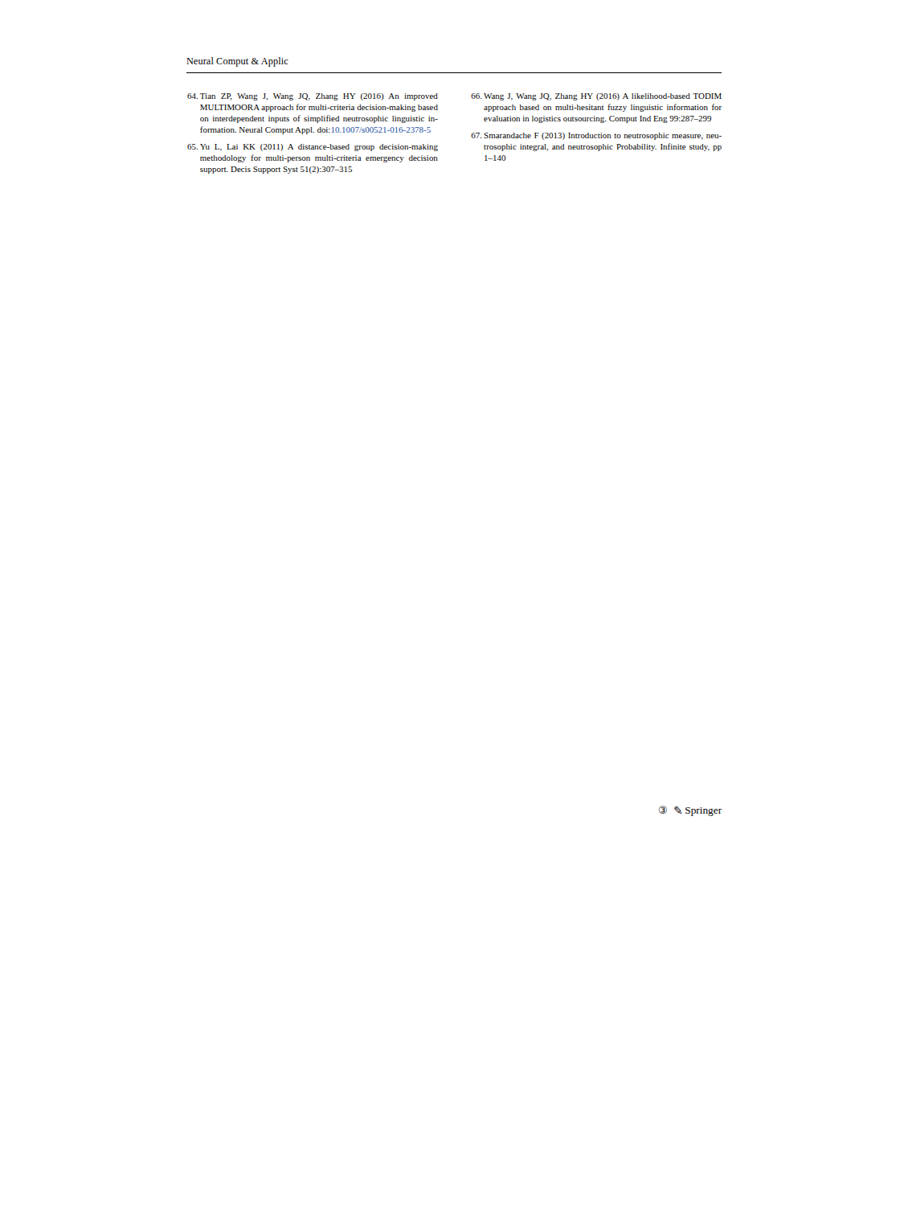Neural Comput & Applic
64. Tian ZP, Wang J, Wang JQ, Zhang HY (2016) An improved MULTIMOORA approach for multi-criteria decision-making based on interdependent inputs of simplified neutrosophic linguistic information. Neural Comput Appl. doi:10.1007/s00521-016-2378-5
65. Yu L, Lai KK (2011) A distance-based group decision-making methodology for multi-person multi-criteria emergency decision support. Decis Support Syst 51(2):307–315
66. Wang J, Wang JQ, Zhang HY (2016) A likelihood-based TODIM approach based on multi-hesitant fuzzy linguistic information for evaluation in logistics outsourcing. Comput Ind Eng 99:287–299
67. Smarandache F (2013) Introduction to neutrosophic measure, neutrosophic integral, and neutrosophic Probability. Infinite study, pp 1–140
③ ✎Springer